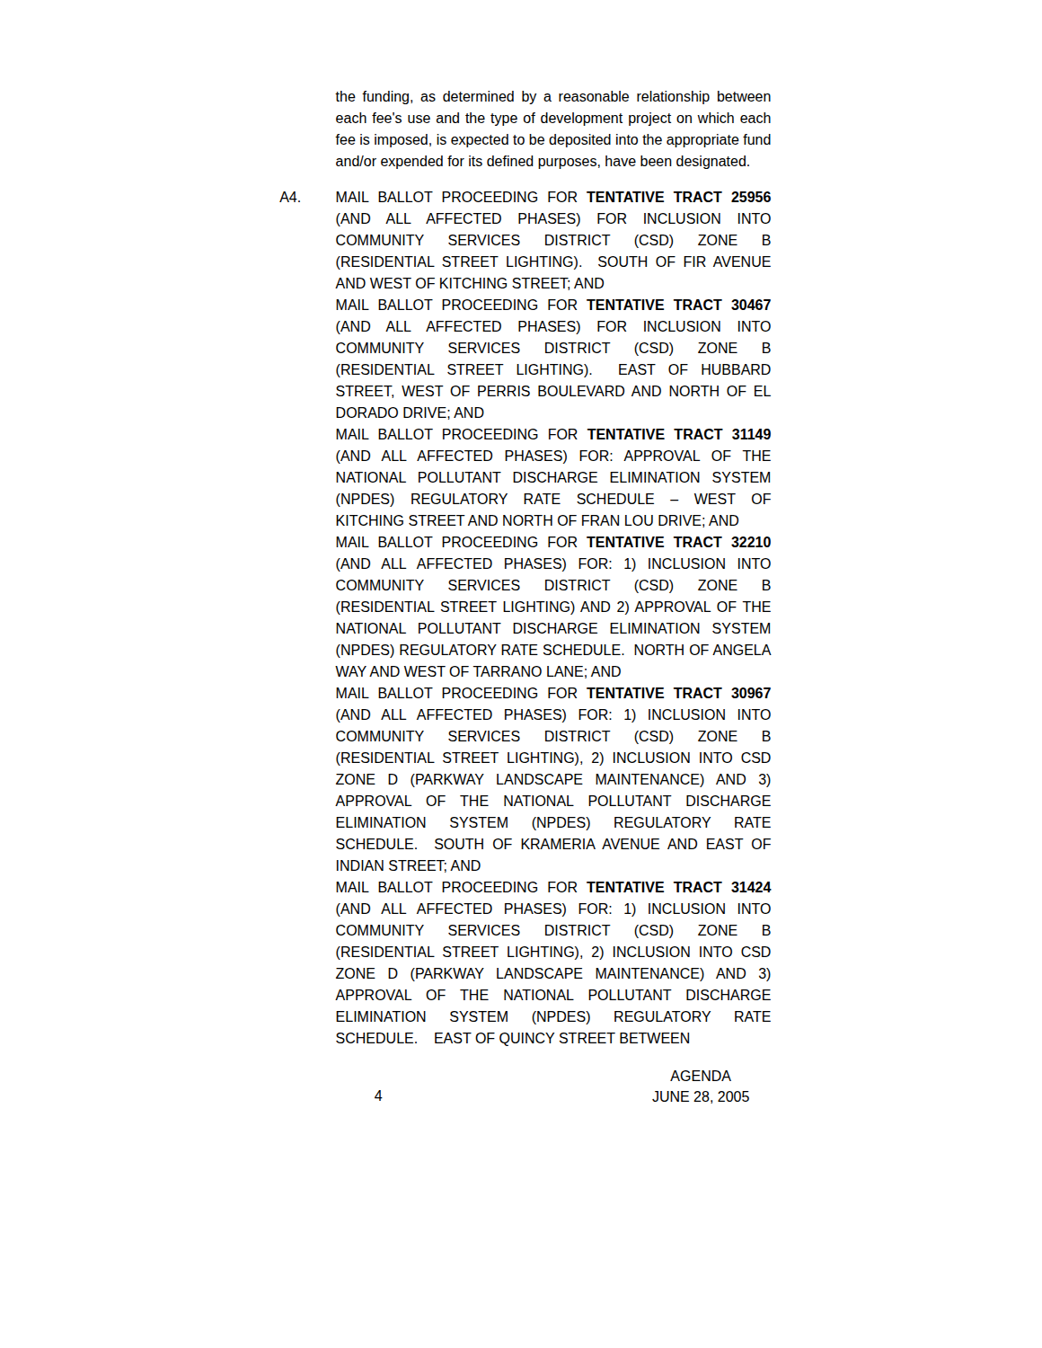the funding, as determined by a reasonable relationship between each fee's use and the type of development project on which each fee is imposed, is expected to be deposited into the appropriate fund and/or expended for its defined purposes, have been designated.
A4.
MAIL BALLOT PROCEEDING FOR TENTATIVE TRACT 25956 (AND ALL AFFECTED PHASES) FOR INCLUSION INTO COMMUNITY SERVICES DISTRICT (CSD) ZONE B (RESIDENTIAL STREET LIGHTING). SOUTH OF FIR AVENUE AND WEST OF KITCHING STREET; AND
MAIL BALLOT PROCEEDING FOR TENTATIVE TRACT 30467 (AND ALL AFFECTED PHASES) FOR INCLUSION INTO COMMUNITY SERVICES DISTRICT (CSD) ZONE B (RESIDENTIAL STREET LIGHTING). EAST OF HUBBARD STREET, WEST OF PERRIS BOULEVARD AND NORTH OF EL DORADO DRIVE; AND
MAIL BALLOT PROCEEDING FOR TENTATIVE TRACT 31149 (AND ALL AFFECTED PHASES) FOR: APPROVAL OF THE NATIONAL POLLUTANT DISCHARGE ELIMINATION SYSTEM (NPDES) REGULATORY RATE SCHEDULE – WEST OF KITCHING STREET AND NORTH OF FRAN LOU DRIVE; AND
MAIL BALLOT PROCEEDING FOR TENTATIVE TRACT 32210 (AND ALL AFFECTED PHASES) FOR: 1) INCLUSION INTO COMMUNITY SERVICES DISTRICT (CSD) ZONE B (RESIDENTIAL STREET LIGHTING) AND 2) APPROVAL OF THE NATIONAL POLLUTANT DISCHARGE ELIMINATION SYSTEM (NPDES) REGULATORY RATE SCHEDULE. NORTH OF ANGELA WAY AND WEST OF TARRANO LANE; AND
MAIL BALLOT PROCEEDING FOR TENTATIVE TRACT 30967 (AND ALL AFFECTED PHASES) FOR: 1) INCLUSION INTO COMMUNITY SERVICES DISTRICT (CSD) ZONE B (RESIDENTIAL STREET LIGHTING), 2) INCLUSION INTO CSD ZONE D (PARKWAY LANDSCAPE MAINTENANCE) AND 3) APPROVAL OF THE NATIONAL POLLUTANT DISCHARGE ELIMINATION SYSTEM (NPDES) REGULATORY RATE SCHEDULE. SOUTH OF KRAMERIA AVENUE AND EAST OF INDIAN STREET; AND
MAIL BALLOT PROCEEDING FOR TENTATIVE TRACT 31424 (AND ALL AFFECTED PHASES) FOR: 1) INCLUSION INTO COMMUNITY SERVICES DISTRICT (CSD) ZONE B (RESIDENTIAL STREET LIGHTING), 2) INCLUSION INTO CSD ZONE D (PARKWAY LANDSCAPE MAINTENANCE) AND 3) APPROVAL OF THE NATIONAL POLLUTANT DISCHARGE ELIMINATION SYSTEM (NPDES) REGULATORY RATE SCHEDULE. EAST OF QUINCY STREET BETWEEN
4
AGENDA
JUNE 28, 2005